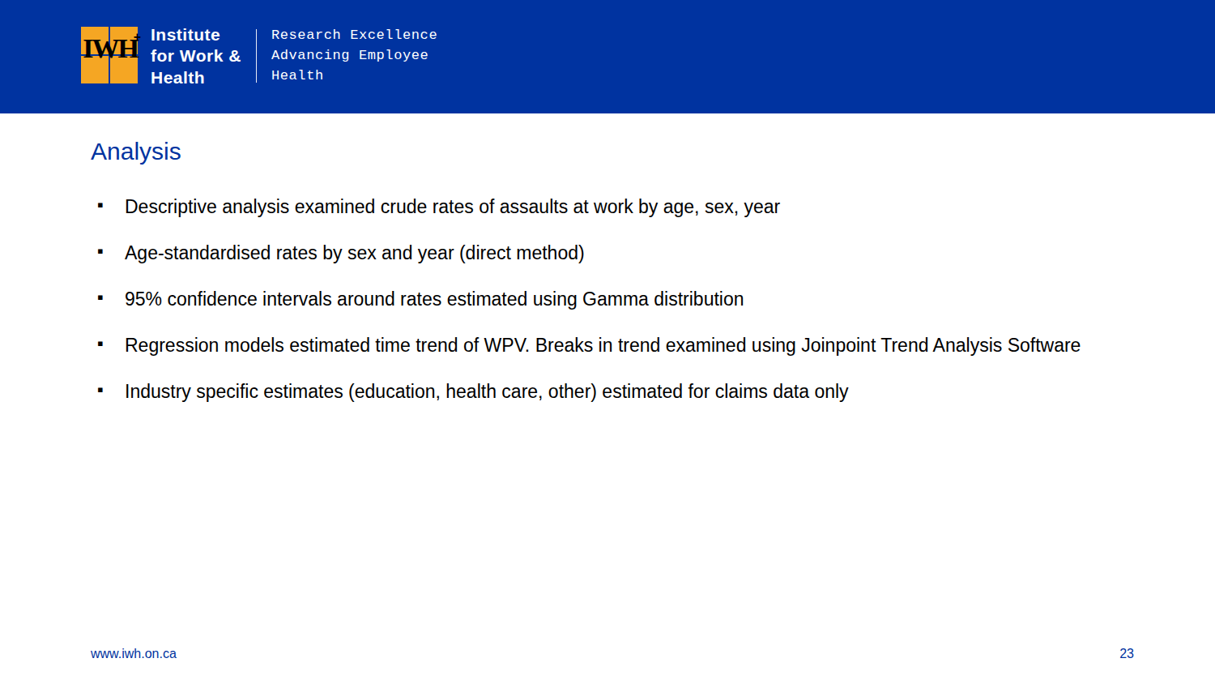IWH
+
Institute
for Work &
Health
Research Excellence
Advancing Employee
Health
Analysis
Descriptive analysis examined crude rates of assaults at work by age, sex, year
Age-standardised rates by sex and year (direct method)
95% confidence intervals around rates estimated using Gamma distribution
Regression models estimated time trend of WPV. Breaks in trend examined using Joinpoint Trend Analysis Software
Industry specific estimates (education, health care, other) estimated for claims data only
www.iwh.on.ca
23